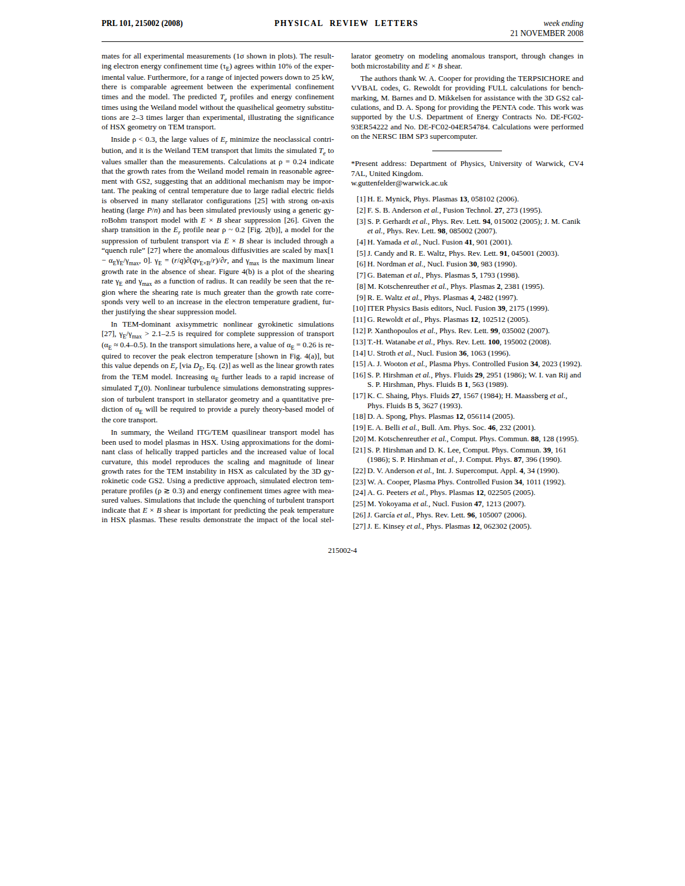PRL 101, 215002 (2008)
PHYSICAL REVIEW LETTERS
week ending21 NOVEMBER 2008
mates for all experimental measurements (1σ shown in plots). The resulting electron energy confinement time (τE) agrees within 10% of the experimental value. Furthermore, for a range of injected powers down to 25 kW, there is comparable agreement between the experimental confinement times and the model. The predicted Te profiles and energy confinement times using the Weiland model without the quasihelical geometry substitutions are 2–3 times larger than experimental, illustrating the significance of HSX geometry on TEM transport.
Inside ρ < 0.3, the large values of Er minimize the neoclassical contribution, and it is the Weiland TEM transport that limits the simulated Te to values smaller than the measurements. Calculations at ρ = 0.24 indicate that the growth rates from the Weiland model remain in reasonable agreement with GS2, suggesting that an additional mechanism may be important. The peaking of central temperature due to large radial electric fields is observed in many stellarator configurations [25] with strong on-axis heating (large P/n) and has been simulated previously using a generic gyroBohm transport model with E × B shear suppression [26]. Given the sharp transition in the Er profile near ρ ~ 0.2 [Fig. 2(b)], a model for the suppression of turbulent transport via E × B shear is included through a “quench rule” [27] where the anomalous diffusivities are scaled by max[1 − αEγE/γmax, 0]. γE = (r/q)∂(qvE×B/r)/∂r, and γmax is the maximum linear growth rate in the absence of shear. Figure 4(b) is a plot of the shearing rate γE and γmax as a function of radius. It can readily be seen that the region where the shearing rate is much greater than the growth rate corresponds very well to an increase in the electron temperature gradient, further justifying the shear suppression model.
In TEM-dominant axisymmetric nonlinear gyrokinetic simulations [27], γE/γmax > 2.1–2.5 is required for complete suppression of transport (αE ≈ 0.4–0.5). In the transport simulations here, a value of αE = 0.26 is required to recover the peak electron temperature [shown in Fig. 4(a)], but this value depends on Er [via DE, Eq. (2)] as well as the linear growth rates from the TEM model. Increasing αE further leads to a rapid increase of simulated Te(0). Nonlinear turbulence simulations demonstrating suppression of turbulent transport in stellarator geometry and a quantitative prediction of αE will be required to provide a purely theory-based model of the core transport.
In summary, the Weiland ITG/TEM quasilinear transport model has been used to model plasmas in HSX. Using approximations for the dominant class of helically trapped particles and the increased value of local curvature, this model reproduces the scaling and magnitude of linear growth rates for the TEM instability in HSX as calculated by the 3D gyrokinetic code GS2. Using a predictive approach, simulated electron temperature profiles (ρ ≳ 0.3) and energy confinement times agree with measured values. Simulations that include the quenching of turbulent transport indicate that E × B shear is important for predicting the peak temperature in HSX plasmas. These results demonstrate the impact of the local stellarator geometry on modeling anomalous transport, through changes in both microstability and E × B shear.
The authors thank W. A. Cooper for providing the TERPSICHORE and VVBAL codes, G. Rewoldt for providing FULL calculations for benchmarking, M. Barnes and D. Mikkelsen for assistance with the 3D GS2 calculations, and D. A. Spong for providing the PENTA code. This work was supported by the U.S. Department of Energy Contracts No. DE-FG02-93ER54222 and No. DE-FC02-04ER54784. Calculations were performed on the NERSC IBM SP3 supercomputer.
*Present address: Department of Physics, University of Warwick, CV4 7AL, United Kingdom.
w.guttenfelder@warwick.ac.uk
H. E. Mynick, Phys. Plasmas 13, 058102 (2006).
F. S. B. Anderson et al., Fusion Technol. 27, 273 (1995).
S. P. Gerhardt et al., Phys. Rev. Lett. 94, 015002 (2005); J. M. Canik et al., Phys. Rev. Lett. 98, 085002 (2007).
H. Yamada et al., Nucl. Fusion 41, 901 (2001).
J. Candy and R. E. Waltz, Phys. Rev. Lett. 91, 045001 (2003).
H. Nordman et al., Nucl. Fusion 30, 983 (1990).
G. Bateman et al., Phys. Plasmas 5, 1793 (1998).
M. Kotschenreuther et al., Phys. Plasmas 2, 2381 (1995).
R. E. Waltz et al., Phys. Plasmas 4, 2482 (1997).
ITER Physics Basis editors, Nucl. Fusion 39, 2175 (1999).
G. Rewoldt et al., Phys. Plasmas 12, 102512 (2005).
P. Xanthopoulos et al., Phys. Rev. Lett. 99, 035002 (2007).
T.-H. Watanabe et al., Phys. Rev. Lett. 100, 195002 (2008).
U. Stroth et al., Nucl. Fusion 36, 1063 (1996).
A. J. Wooton et al., Plasma Phys. Controlled Fusion 34, 2023 (1992).
S. P. Hirshman et al., Phys. Fluids 29, 2951 (1986); W. I. van Rij and S. P. Hirshman, Phys. Fluids B 1, 563 (1989).
K. C. Shaing, Phys. Fluids 27, 1567 (1984); H. Maassberg et al., Phys. Fluids B 5, 3627 (1993).
D. A. Spong, Phys. Plasmas 12, 056114 (2005).
E. A. Belli et al., Bull. Am. Phys. Soc. 46, 232 (2001).
M. Kotschenreuther et al., Comput. Phys. Commun. 88, 128 (1995).
S. P. Hirshman and D. K. Lee, Comput. Phys. Commun. 39, 161 (1986); S. P. Hirshman et al., J. Comput. Phys. 87, 396 (1990).
D. V. Anderson et al., Int. J. Supercomput. Appl. 4, 34 (1990).
W. A. Cooper, Plasma Phys. Controlled Fusion 34, 1011 (1992).
A. G. Peeters et al., Phys. Plasmas 12, 022505 (2005).
M. Yokoyama et al., Nucl. Fusion 47, 1213 (2007).
J. García et al., Phys. Rev. Lett. 96, 105007 (2006).
J. E. Kinsey et al., Phys. Plasmas 12, 062302 (2005).
215002-4